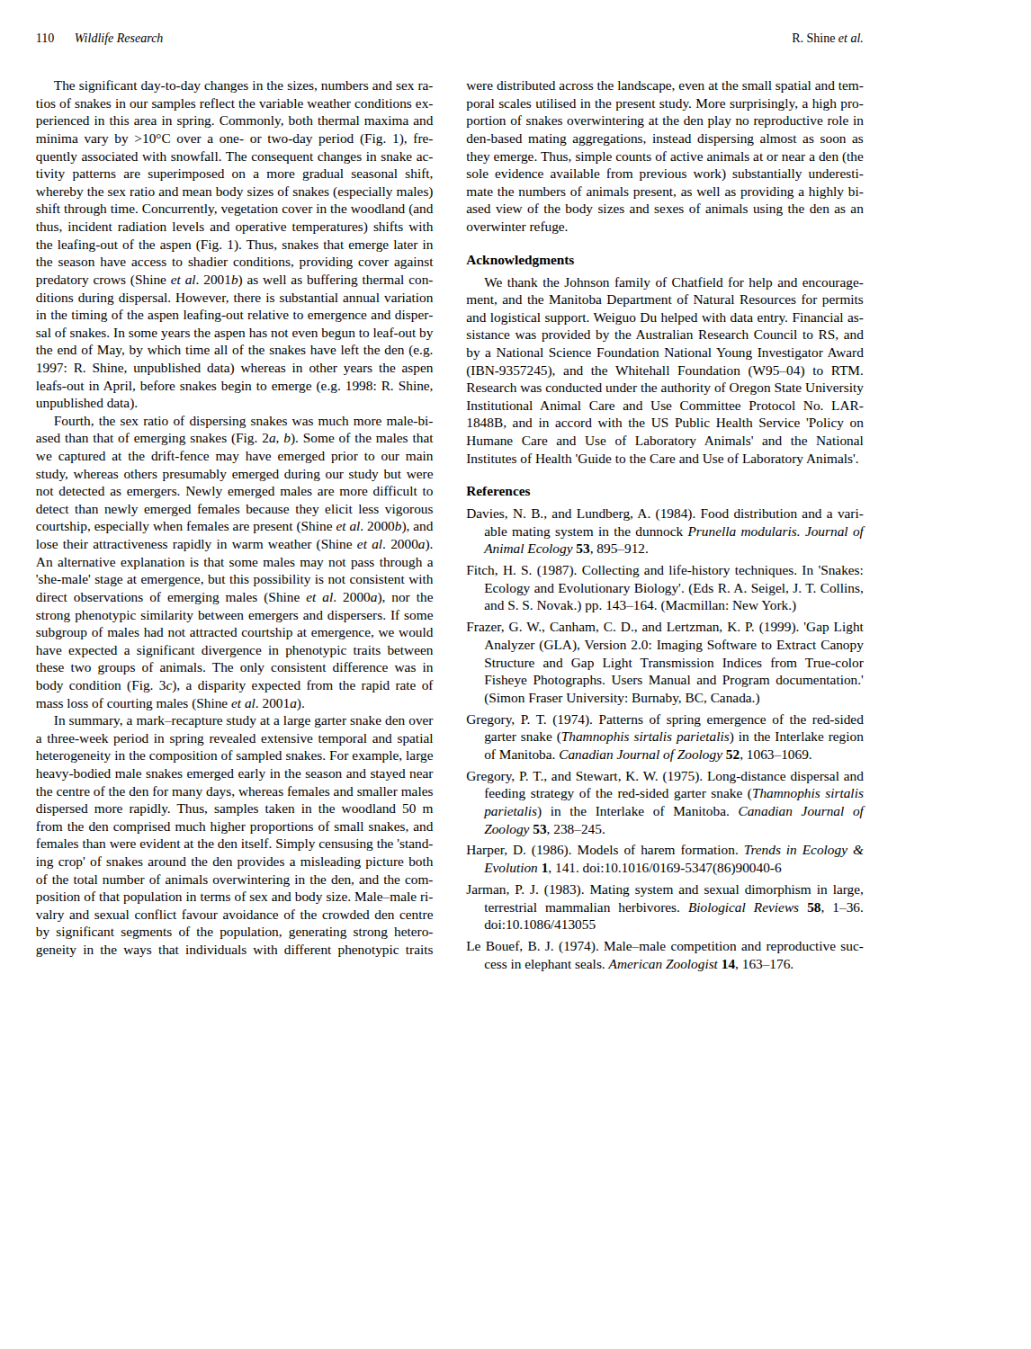110 Wildlife Research
R. Shine et al.
The significant day-to-day changes in the sizes, numbers and sex ratios of snakes in our samples reflect the variable weather conditions experienced in this area in spring. Commonly, both thermal maxima and minima vary by >10°C over a one- or two-day period (Fig. 1), frequently associated with snowfall. The consequent changes in snake activity patterns are superimposed on a more gradual seasonal shift, whereby the sex ratio and mean body sizes of snakes (especially males) shift through time. Concurrently, vegetation cover in the woodland (and thus, incident radiation levels and operative temperatures) shifts with the leafing-out of the aspen (Fig. 1). Thus, snakes that emerge later in the season have access to shadier conditions, providing cover against predatory crows (Shine et al. 2001b) as well as buffering thermal conditions during dispersal. However, there is substantial annual variation in the timing of the aspen leafing-out relative to emergence and dispersal of snakes. In some years the aspen has not even begun to leaf-out by the end of May, by which time all of the snakes have left the den (e.g. 1997: R. Shine, unpublished data) whereas in other years the aspen leafs-out in April, before snakes begin to emerge (e.g. 1998: R. Shine, unpublished data).
Fourth, the sex ratio of dispersing snakes was much more male-biased than that of emerging snakes (Fig. 2a, b). Some of the males that we captured at the drift-fence may have emerged prior to our main study, whereas others presumably emerged during our study but were not detected as emergers. Newly emerged males are more difficult to detect than newly emerged females because they elicit less vigorous courtship, especially when females are present (Shine et al. 2000b), and lose their attractiveness rapidly in warm weather (Shine et al. 2000a). An alternative explanation is that some males may not pass through a 'she-male' stage at emergence, but this possibility is not consistent with direct observations of emerging males (Shine et al. 2000a), nor the strong phenotypic similarity between emergers and dispersers. If some subgroup of males had not attracted courtship at emergence, we would have expected a significant divergence in phenotypic traits between these two groups of animals. The only consistent difference was in body condition (Fig. 3c), a disparity expected from the rapid rate of mass loss of courting males (Shine et al. 2001a).
In summary, a mark–recapture study at a large garter snake den over a three-week period in spring revealed extensive temporal and spatial heterogeneity in the composition of sampled snakes. For example, large heavy-bodied male snakes emerged early in the season and stayed near the centre of the den for many days, whereas females and smaller males dispersed more rapidly. Thus, samples taken in the woodland 50 m from the den comprised much higher proportions of small snakes, and females than were evident at the den itself. Simply censusing the 'standing crop' of snakes around the den provides a misleading picture both of the total number of animals overwintering in the den, and the composition of that population in terms of sex and body size. Male–male rivalry and sexual conflict favour avoidance of the crowded den centre by significant segments of the population, generating strong heterogeneity in the ways that individuals with different phenotypic traits were distributed across the landscape, even at the small spatial and temporal scales utilised in the present study. More surprisingly, a high proportion of snakes overwintering at the den play no reproductive role in den-based mating aggregations, instead dispersing almost as soon as they emerge. Thus, simple counts of active animals at or near a den (the sole evidence available from previous work) substantially underestimate the numbers of animals present, as well as providing a highly biased view of the body sizes and sexes of animals using the den as an overwinter refuge.
Acknowledgments
We thank the Johnson family of Chatfield for help and encouragement, and the Manitoba Department of Natural Resources for permits and logistical support. Weiguo Du helped with data entry. Financial assistance was provided by the Australian Research Council to RS, and by a National Science Foundation National Young Investigator Award (IBN-9357245), and the Whitehall Foundation (W95–04) to RTM. Research was conducted under the authority of Oregon State University Institutional Animal Care and Use Committee Protocol No. LAR-1848B, and in accord with the US Public Health Service 'Policy on Humane Care and Use of Laboratory Animals' and the National Institutes of Health 'Guide to the Care and Use of Laboratory Animals'.
References
Davies, N. B., and Lundberg, A. (1984). Food distribution and a variable mating system in the dunnock Prunella modularis. Journal of Animal Ecology 53, 895–912.
Fitch, H. S. (1987). Collecting and life-history techniques. In 'Snakes: Ecology and Evolutionary Biology'. (Eds R. A. Seigel, J. T. Collins, and S. S. Novak.) pp. 143–164. (Macmillan: New York.)
Frazer, G. W., Canham, C. D., and Lertzman, K. P. (1999). 'Gap Light Analyzer (GLA), Version 2.0: Imaging Software to Extract Canopy Structure and Gap Light Transmission Indices from True-color Fisheye Photographs. Users Manual and Program documentation.' (Simon Fraser University: Burnaby, BC, Canada.)
Gregory, P. T. (1974). Patterns of spring emergence of the red-sided garter snake (Thamnophis sirtalis parietalis) in the Interlake region of Manitoba. Canadian Journal of Zoology 52, 1063–1069.
Gregory, P. T., and Stewart, K. W. (1975). Long-distance dispersal and feeding strategy of the red-sided garter snake (Thamnophis sirtalis parietalis) in the Interlake of Manitoba. Canadian Journal of Zoology 53, 238–245.
Harper, D. (1986). Models of harem formation. Trends in Ecology & Evolution 1, 141. doi:10.1016/0169-5347(86)90040-6
Jarman, P. J. (1983). Mating system and sexual dimorphism in large, terrestrial mammalian herbivores. Biological Reviews 58, 1–36. doi:10.1086/413055
Le Bouef, B. J. (1974). Male–male competition and reproductive success in elephant seals. American Zoologist 14, 163–176.